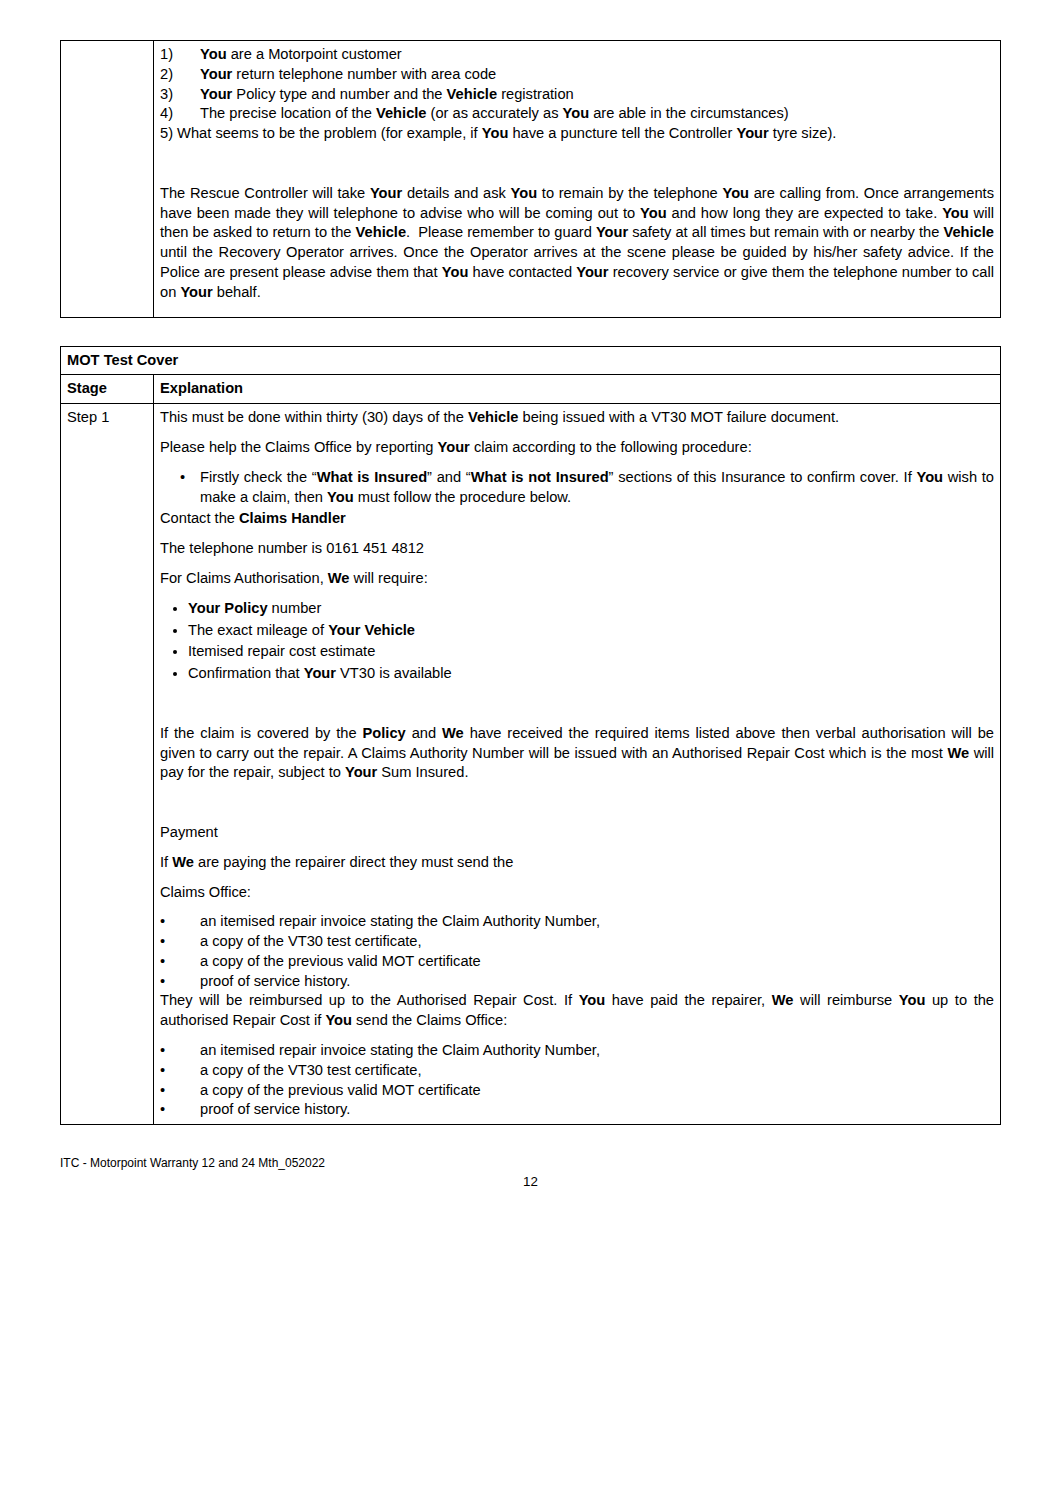| | 1) You are a Motorpoint customer 2) Your return telephone number with area code 3) Your Policy type and number and the Vehicle registration 4) The precise location of the Vehicle (or as accurately as You are able in the circumstances) 5) What seems to be the problem (for example, if You have a puncture tell the Controller Your tyre size). The Rescue Controller will take Your details and ask You to remain by the telephone You are calling from. Once arrangements have been made they will telephone to advise who will be coming out to You and how long they are expected to take. You will then be asked to return to the Vehicle . Please remember to guard Your safety at all times but remain with or nearby the Vehicle until the Recovery Operator arrives. Once the Operator arrives at the scene please be guided by his/her safety advice. If the Police are present please advise them that You have contacted Your recovery service or give them the telephone number to call on Your behalf. |
| MOT Test Cover |
| Stage | Explanation |
| Step 1 | This must be done within thirty (30) days of the Vehicle being issued with a VT30 MOT failure document. Please help the Claims Office by reporting Your claim according to the following procedure: Firstly check the “ What is Insured ” and “ What is not Insured ” sections of this Insurance to confirm cover. If You wish to make a claim, then You must follow the procedure below. Contact the Claims Handler The telephone number is 0161 451 4812 For Claims Authorisation, We will require: Your Policy number The exact mileage of Your Vehicle Itemised repair cost estimate Confirmation that Your VT30 is available If the claim is covered by the Policy and We have received the required items listed above then verbal authorisation will be given to carry out the repair. A Claims Authority Number will be issued with an Authorised Repair Cost which is the most We will pay for the repair, subject to Your Sum Insured. Payment If We are paying the repairer direct they must send the Claims Office: • an itemised repair invoice stating the Claim Authority Number, • a copy of the VT30 test certificate, • a copy of the previous valid MOT certificate • proof of service history. They will be reimbursed up to the Authorised Repair Cost. If You have paid the repairer, We will reimburse You up to the authorised Repair Cost if You send the Claims Office: • an itemised repair invoice stating the Claim Authority Number, • a copy of the VT30 test certificate, • a copy of the previous valid MOT certificate • proof of service history. |
ITC - Motorpoint Warranty 12 and 24 Mth_052022
12